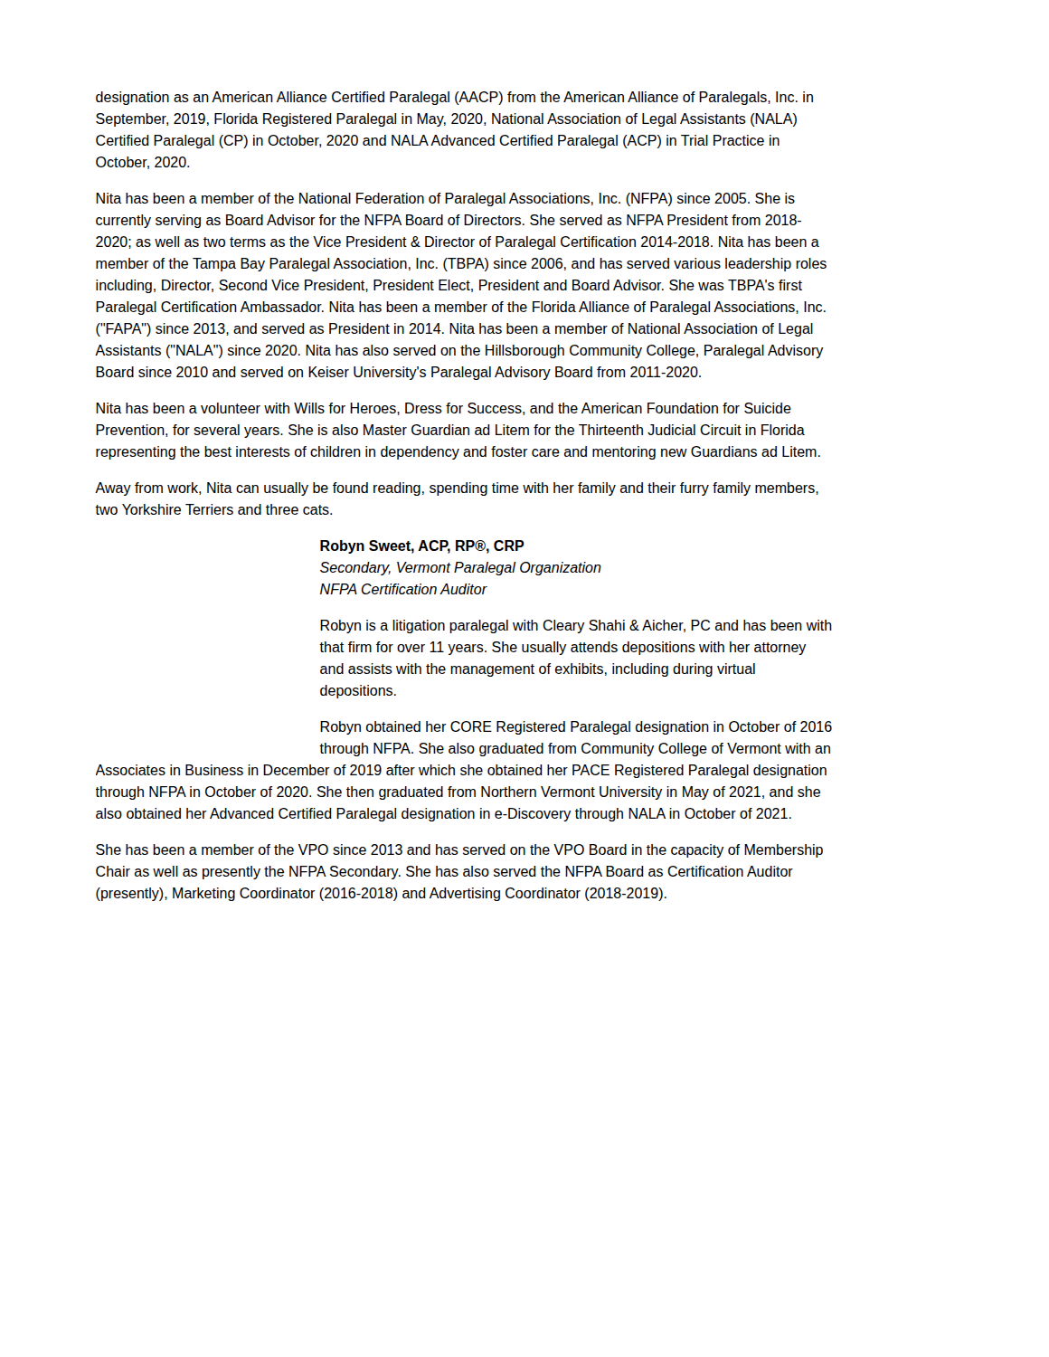designation as an American Alliance Certified Paralegal (AACP) from the American Alliance of Paralegals, Inc. in September, 2019, Florida Registered Paralegal in May, 2020, National Association of Legal Assistants (NALA) Certified Paralegal (CP) in October, 2020 and NALA Advanced Certified Paralegal (ACP) in Trial Practice in October, 2020.
Nita has been a member of the National Federation of Paralegal Associations, Inc. (NFPA) since 2005. She is currently serving as Board Advisor for the NFPA Board of Directors. She served as NFPA President from 2018-2020; as well as two terms as the Vice President & Director of Paralegal Certification 2014-2018. Nita has been a member of the Tampa Bay Paralegal Association, Inc. (TBPA) since 2006, and has served various leadership roles including, Director, Second Vice President, President Elect, President and Board Advisor. She was TBPA's first Paralegal Certification Ambassador. Nita has been a member of the Florida Alliance of Paralegal Associations, Inc. ("FAPA") since 2013, and served as President in 2014. Nita has been a member of National Association of Legal Assistants ("NALA") since 2020. Nita has also served on the Hillsborough Community College, Paralegal Advisory Board since 2010 and served on Keiser University's Paralegal Advisory Board from 2011-2020.
Nita has been a volunteer with Wills for Heroes, Dress for Success, and the American Foundation for Suicide Prevention, for several years. She is also Master Guardian ad Litem for the Thirteenth Judicial Circuit in Florida representing the best interests of children in dependency and foster care and mentoring new Guardians ad Litem.
Away from work, Nita can usually be found reading, spending time with her family and their furry family members, two Yorkshire Terriers and three cats.
Robyn Sweet, ACP, RP®, CRP
Secondary, Vermont Paralegal Organization
NFPA Certification Auditor
Robyn is a litigation paralegal with Cleary Shahi & Aicher, PC and has been with that firm for over 11 years. She usually attends depositions with her attorney and assists with the management of exhibits, including during virtual depositions.
Robyn obtained her CORE Registered Paralegal designation in October of 2016 through NFPA. She also graduated from Community College of Vermont with an Associates in Business in December of 2019 after which she obtained her PACE Registered Paralegal designation through NFPA in October of 2020. She then graduated from Northern Vermont University in May of 2021, and she also obtained her Advanced Certified Paralegal designation in e-Discovery through NALA in October of 2021.
She has been a member of the VPO since 2013 and has served on the VPO Board in the capacity of Membership Chair as well as presently the NFPA Secondary. She has also served the NFPA Board as Certification Auditor (presently), Marketing Coordinator (2016-2018) and Advertising Coordinator (2018-2019).